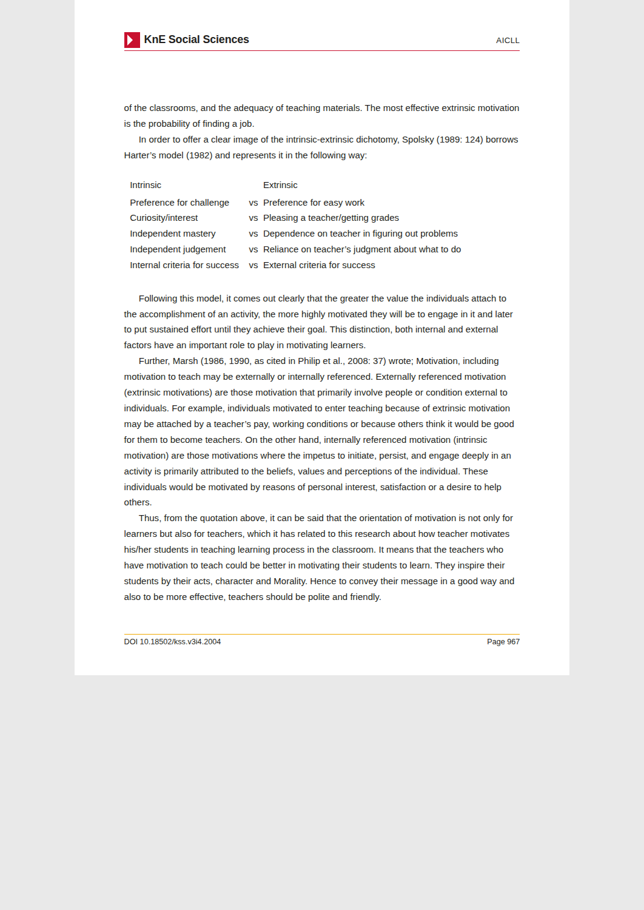KnE Social Sciences
AICLL
of the classrooms, and the adequacy of teaching materials. The most effective extrinsic motivation is the probability of finding a job.
In order to offer a clear image of the intrinsic-extrinsic dichotomy, Spolsky (1989: 124) borrows Harter’s model (1982) and represents it in the following way:
| Intrinsic | | Extrinsic |
| Preference for challenge | vs | Preference for easy work |
| Curiosity/interest | vs | Pleasing a teacher/getting grades |
| Independent mastery | vs | Dependence on teacher in figuring out problems |
| Independent judgement | vs | Reliance on teacher’s judgment about what to do |
| Internal criteria for success | vs | External criteria for success |
Following this model, it comes out clearly that the greater the value the individuals attach to the accomplishment of an activity, the more highly motivated they will be to engage in it and later to put sustained effort until they achieve their goal. This distinction, both internal and external factors have an important role to play in motivating learners.
Further, Marsh (1986, 1990, as cited in Philip et al., 2008: 37) wrote; Motivation, including motivation to teach may be externally or internally referenced. Externally referenced motivation (extrinsic motivations) are those motivation that primarily involve people or condition external to individuals. For example, individuals motivated to enter teaching because of extrinsic motivation may be attached by a teacher’s pay, working conditions or because others think it would be good for them to become teachers. On the other hand, internally referenced motivation (intrinsic motivation) are those motivations where the impetus to initiate, persist, and engage deeply in an activity is primarily attributed to the beliefs, values and perceptions of the individual. These individuals would be motivated by reasons of personal interest, satisfaction or a desire to help others.
Thus, from the quotation above, it can be said that the orientation of motivation is not only for learners but also for teachers, which it has related to this research about how teacher motivates his/her students in teaching learning process in the classroom. It means that the teachers who have motivation to teach could be better in motivating their students to learn. They inspire their students by their acts, character and Morality. Hence to convey their message in a good way and also to be more effective, teachers should be polite and friendly.
DOI 10.18502/kss.v3i4.2004
Page 967